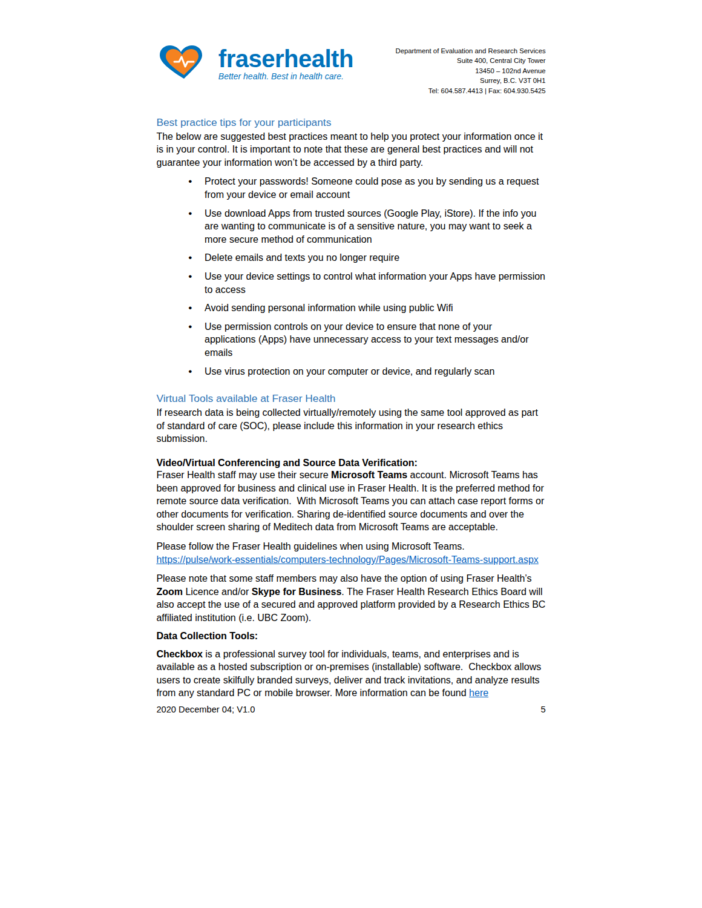fraser health
Better health. Best in health care.
Department of Evaluation and Research Services
Suite 400, Central City Tower
13450 – 102nd Avenue
Surrey, B.C. V3T 0H1
Tel: 604.587.4413 | Fax: 604.930.5425
Best practice tips for your participants
The below are suggested best practices meant to help you protect your information once it is in your control. It is important to note that these are general best practices and will not guarantee your information won’t be accessed by a third party.
Protect your passwords! Someone could pose as you by sending us a request from your device or email account
Use download Apps from trusted sources (Google Play, iStore). If the info you are wanting to communicate is of a sensitive nature, you may want to seek a more secure method of communication
Delete emails and texts you no longer require
Use your device settings to control what information your Apps have permission to access
Avoid sending personal information while using public Wifi
Use permission controls on your device to ensure that none of your applications (Apps) have unnecessary access to your text messages and/or emails
Use virus protection on your computer or device, and regularly scan
Virtual Tools available at Fraser Health
If research data is being collected virtually/remotely using the same tool approved as part of standard of care (SOC), please include this information in your research ethics submission.
Video/Virtual Conferencing and Source Data Verification:
Fraser Health staff may use their secure Microsoft Teams account. Microsoft Teams has been approved for business and clinical use in Fraser Health. It is the preferred method for remote source data verification. With Microsoft Teams you can attach case report forms or other documents for verification. Sharing de-identified source documents and over the shoulder screen sharing of Meditech data from Microsoft Teams are acceptable.
Please follow the Fraser Health guidelines when using Microsoft Teams.
https://pulse/work-essentials/computers-technology/Pages/Microsoft-Teams-support.aspx
Please note that some staff members may also have the option of using Fraser Health’s Zoom Licence and/or Skype for Business. The Fraser Health Research Ethics Board will also accept the use of a secured and approved platform provided by a Research Ethics BC affiliated institution (i.e. UBC Zoom).
Data Collection Tools:
Checkbox is a professional survey tool for individuals, teams, and enterprises and is available as a hosted subscription or on-premises (installable) software. Checkbox allows users to create skilfully branded surveys, deliver and track invitations, and analyze results from any standard PC or mobile browser. More information can be found here
2020 December 04; V1.0 5